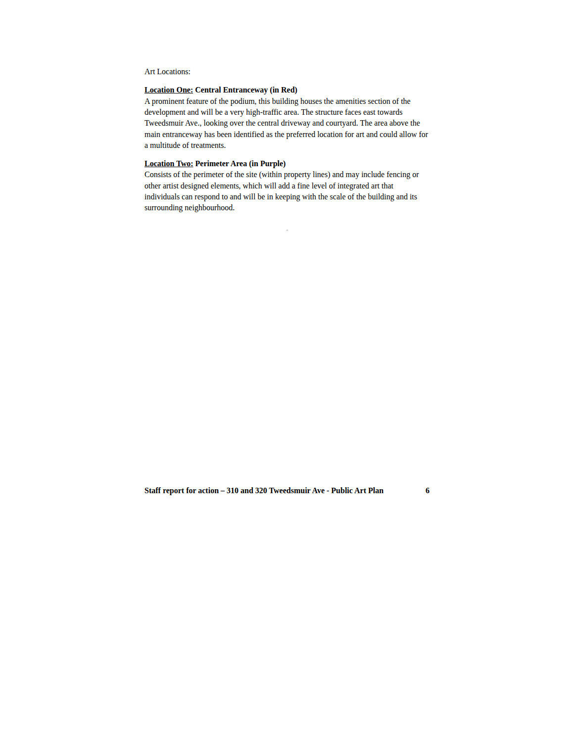Art Locations:
Location One: Central Entranceway (in Red)
A prominent feature of the podium, this building houses the amenities section of the development and will be a very high-traffic area. The structure faces east towards Tweedsmuir Ave., looking over the central driveway and courtyard. The area above the main entranceway has been identified as the preferred location for art and could allow for a multitude of treatments.
Location Two: Perimeter Area (in Purple)
Consists of the perimeter of the site (within property lines) and may include fencing or other artist designed elements, which will add a fine level of integrated art that individuals can respond to and will be in keeping with the scale of the building and its surrounding neighbourhood.
Staff report for action – 310 and 320 Tweedsmuir Ave - Public Art Plan 6